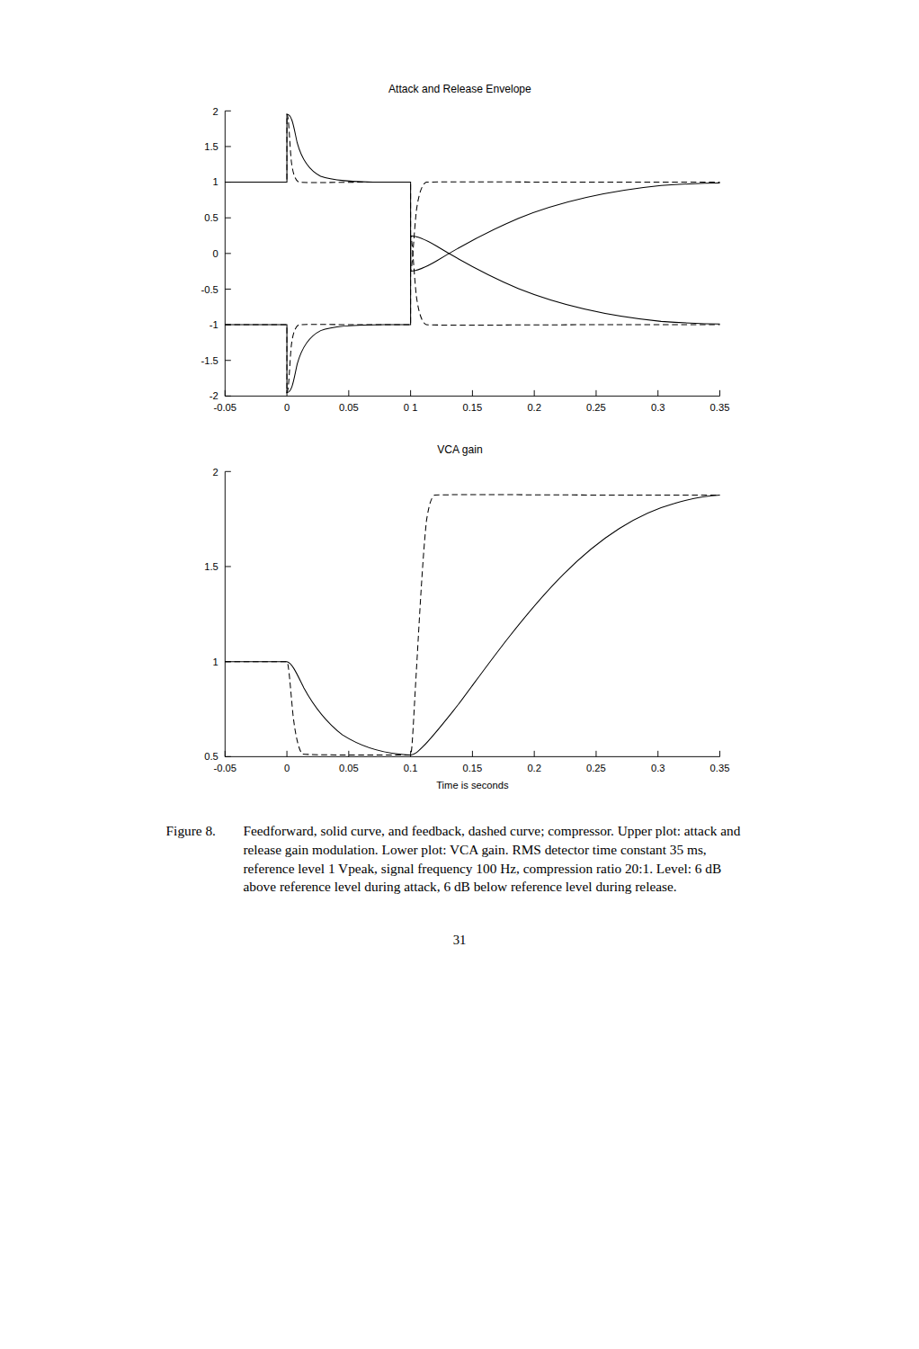Attack and Release Envelope Attack and Release Envelope 2 1.5 1 0.5 0 -0.5 -1 -1.5 -2 -0.05 0 0.05 0 1 0.15 0.2 0.25 0.3 0.35 VCA gain VCA gain 2 1.5 1 0.5 -0.05 0 0.05 0.1 0.15 0.2 0.25 0.3 0.35 Time is seconds
Figure 8. Feedforward, solid curve, and feedback, dashed curve; compressor. Upper plot: attack and release gain modulation. Lower plot: VCA gain. RMS detector time constant 35 ms, reference level 1 Vpeak, signal frequency 100 Hz, compression ratio 20:1. Level: 6 dB above reference level during attack, 6 dB below reference level during release.
31